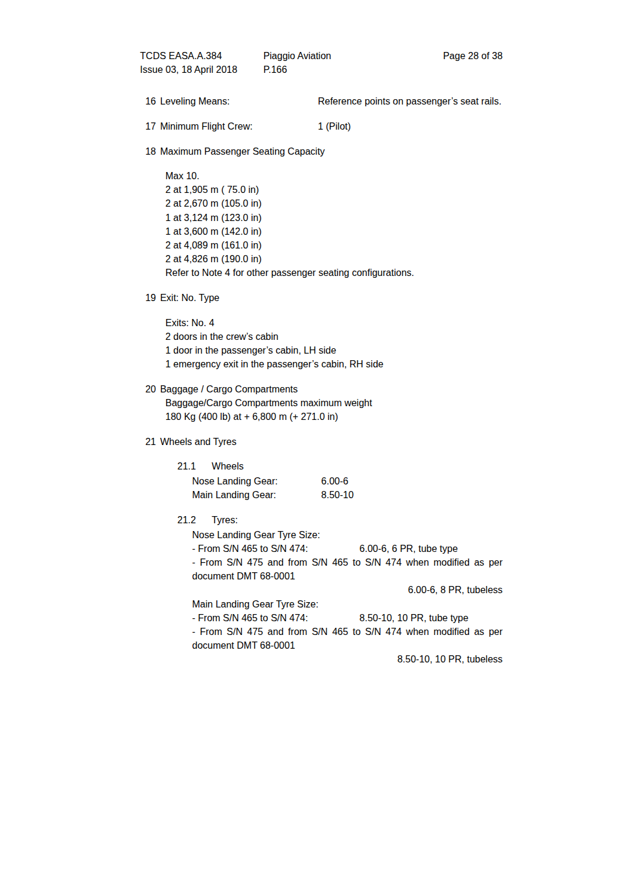| TCDS EASA.A.384 | Piaggio Aviation | Page 28 of 38 |
| Issue 03, 18 April 2018 | P.166 | |
16 Leveling Means: Reference points on passenger’s seat rails.
17 Minimum Flight Crew: 1 (Pilot)
18 Maximum Passenger Seating Capacity
Max 10.
2 at 1,905 m ( 75.0 in)
2 at 2,670 m (105.0 in)
1 at 3,124 m (123.0 in)
1 at 3,600 m (142.0 in)
2 at 4,089 m (161.0 in)
2 at 4,826 m (190.0 in)
Refer to Note 4 for other passenger seating configurations.
19 Exit: No. Type
Exits: No. 4
2 doors in the crew’s cabin
1 door in the passenger’s cabin, LH side
1 emergency exit in the passenger’s cabin, RH side
20 Baggage / Cargo Compartments
Baggage/Cargo Compartments maximum weight
180 Kg (400 lb) at + 6,800 m (+ 271.0 in)
21 Wheels and Tyres
21.1 Wheels
Nose Landing Gear: 6.00-6
Main Landing Gear: 8.50-10
21.2 Tyres:
Nose Landing Gear Tyre Size:
- From S/N 465 to S/N 474: 6.00-6, 6 PR, tube type
- From S/N 475 and from S/N 465 to S/N 474 when modified as per document DMT 68-00016.00-6, 8 PR, tubeless
Main Landing Gear Tyre Size:
- From S/N 465 to S/N 474: 8.50-10, 10 PR, tube type
- From S/N 475 and from S/N 465 to S/N 474 when modified as per document DMT 68-00018.50-10, 10 PR, tubeless